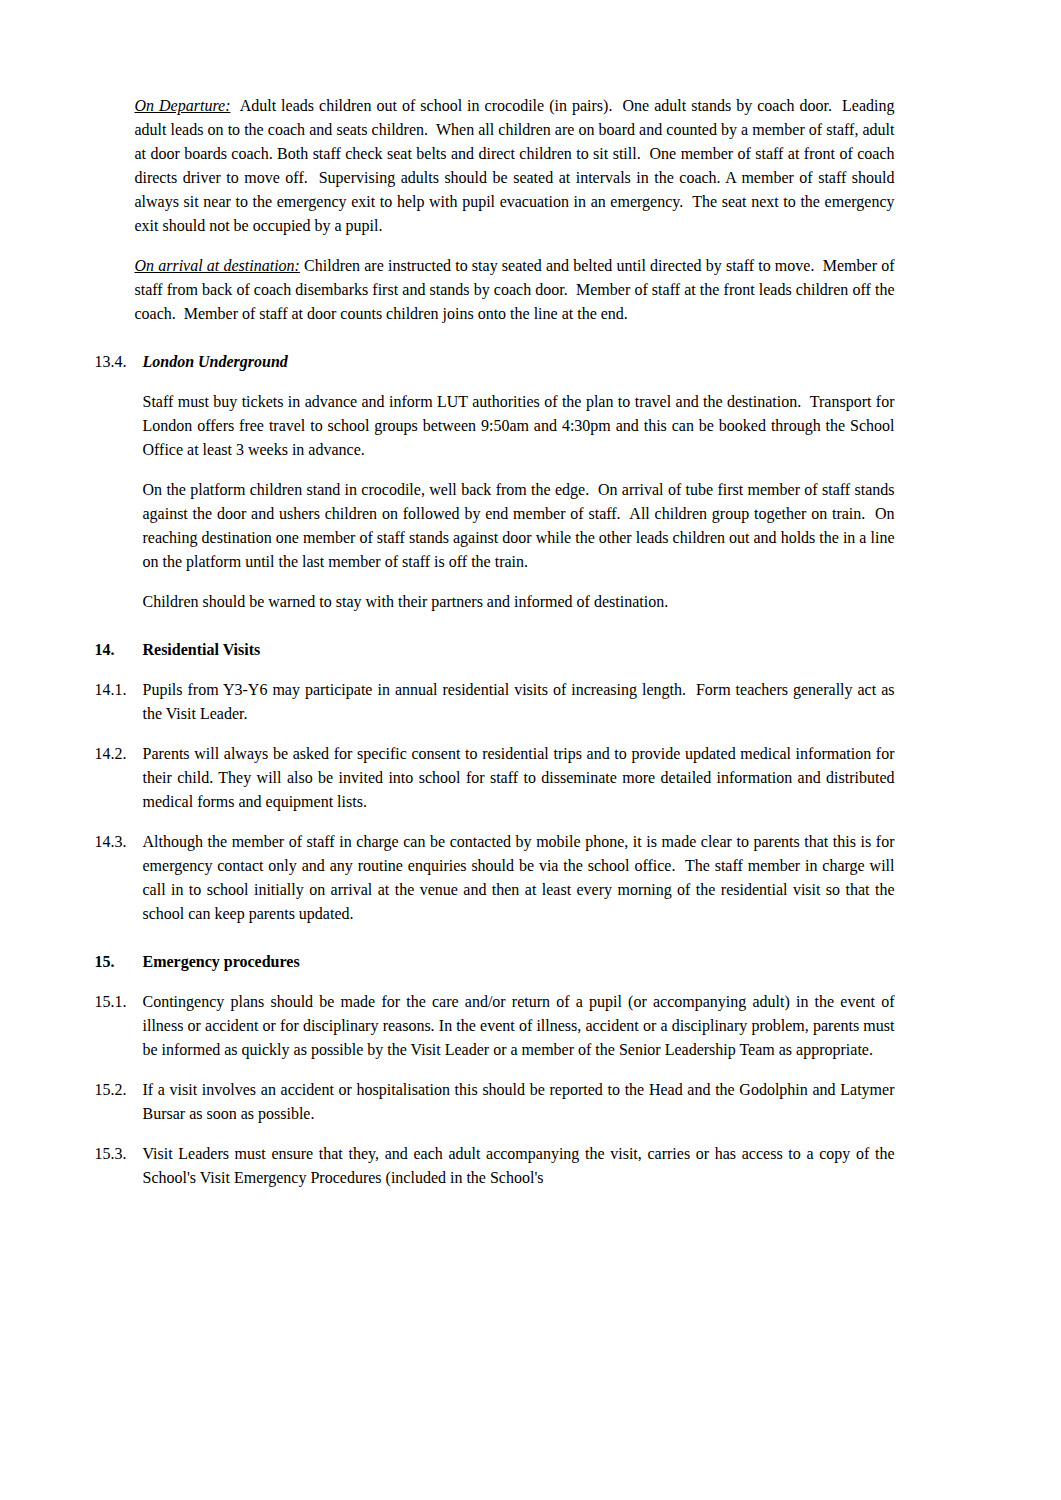On Departure: Adult leads children out of school in crocodile (in pairs). One adult stands by coach door. Leading adult leads on to the coach and seats children. When all children are on board and counted by a member of staff, adult at door boards coach. Both staff check seat belts and direct children to sit still. One member of staff at front of coach directs driver to move off. Supervising adults should be seated at intervals in the coach. A member of staff should always sit near to the emergency exit to help with pupil evacuation in an emergency. The seat next to the emergency exit should not be occupied by a pupil.
On arrival at destination: Children are instructed to stay seated and belted until directed by staff to move. Member of staff from back of coach disembarks first and stands by coach door. Member of staff at the front leads children off the coach. Member of staff at door counts children joins onto the line at the end.
13.4. London Underground
Staff must buy tickets in advance and inform LUT authorities of the plan to travel and the destination. Transport for London offers free travel to school groups between 9:50am and 4:30pm and this can be booked through the School Office at least 3 weeks in advance.
On the platform children stand in crocodile, well back from the edge. On arrival of tube first member of staff stands against the door and ushers children on followed by end member of staff. All children group together on train. On reaching destination one member of staff stands against door while the other leads children out and holds the in a line on the platform until the last member of staff is off the train.
Children should be warned to stay with their partners and informed of destination.
14. Residential Visits
14.1. Pupils from Y3-Y6 may participate in annual residential visits of increasing length. Form teachers generally act as the Visit Leader.
14.2. Parents will always be asked for specific consent to residential trips and to provide updated medical information for their child. They will also be invited into school for staff to disseminate more detailed information and distributed medical forms and equipment lists.
14.3. Although the member of staff in charge can be contacted by mobile phone, it is made clear to parents that this is for emergency contact only and any routine enquiries should be via the school office. The staff member in charge will call in to school initially on arrival at the venue and then at least every morning of the residential visit so that the school can keep parents updated.
15. Emergency procedures
15.1. Contingency plans should be made for the care and/or return of a pupil (or accompanying adult) in the event of illness or accident or for disciplinary reasons. In the event of illness, accident or a disciplinary problem, parents must be informed as quickly as possible by the Visit Leader or a member of the Senior Leadership Team as appropriate.
15.2. If a visit involves an accident or hospitalisation this should be reported to the Head and the Godolphin and Latymer Bursar as soon as possible.
15.3. Visit Leaders must ensure that they, and each adult accompanying the visit, carries or has access to a copy of the School's Visit Emergency Procedures (included in the School's